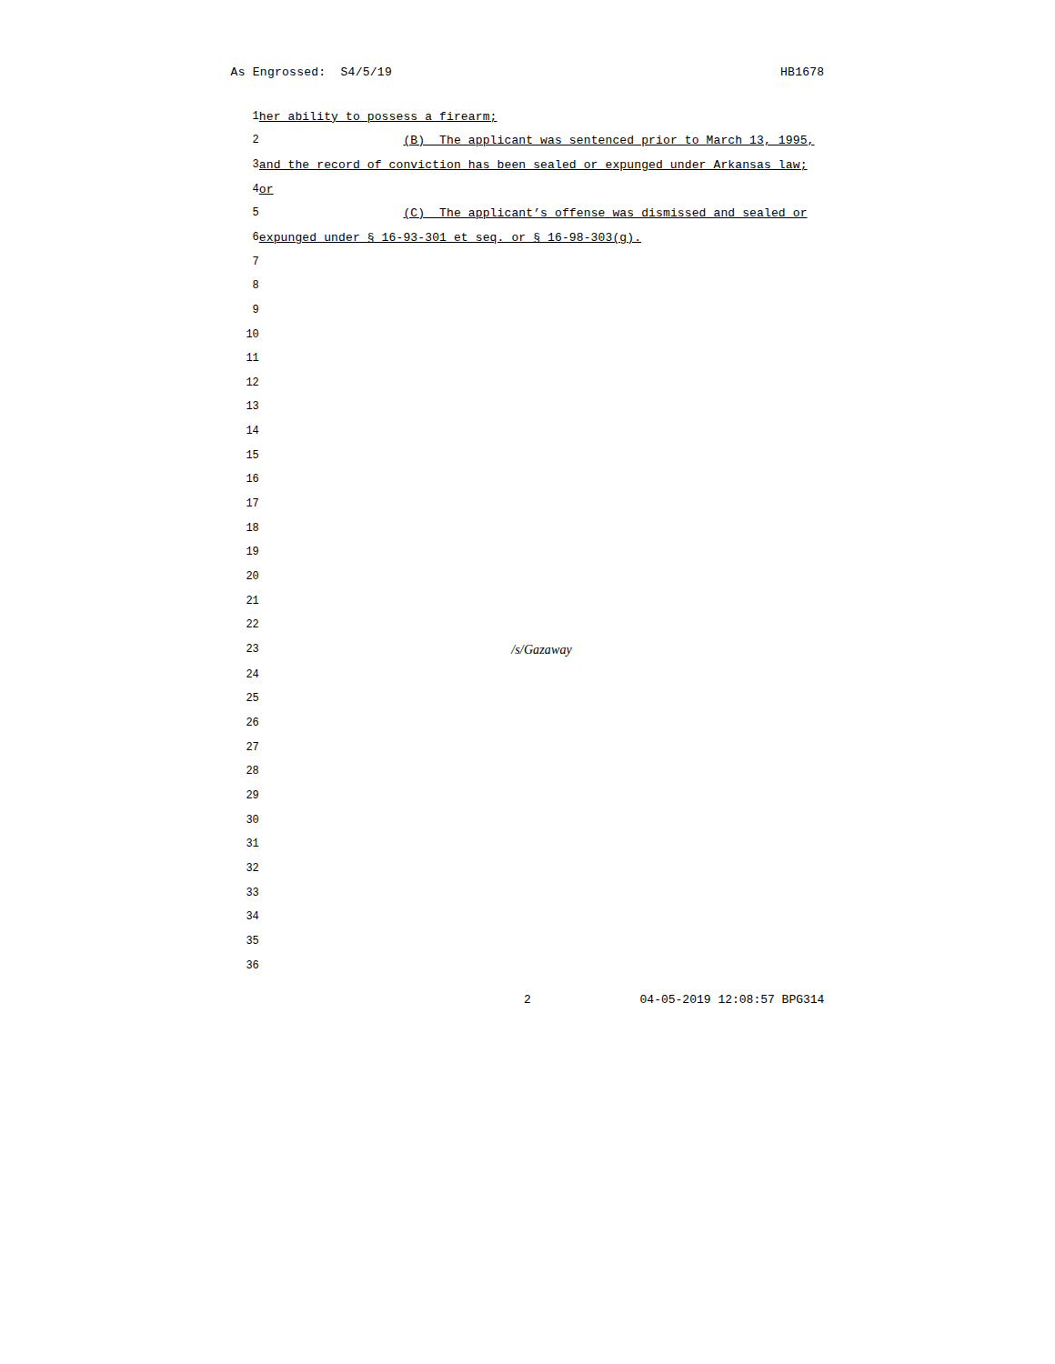As Engrossed: S4/5/19
HB1678
| 1 | her ability to possess a firearm; |
| 2 | (B) The applicant was sentenced prior to March 13, 1995, |
| 3 | and the record of conviction has been sealed or expunged under Arkansas law; |
| 4 | or |
| 5 | (C) The applicant’s offense was dismissed and sealed or |
| 6 | expunged under § 16-93-301 et seq. or § 16-98-303(g). |
| 7 | |
| 8 | |
| 9 | |
| 10 | |
| 11 | |
| 12 | |
| 13 | |
| 14 | |
| 15 | |
| 16 | |
| 17 | |
| 18 | |
| 19 | |
| 20 | |
| 21 | |
| 22 | |
| 23 | /s/Gazaway |
| 24 | |
| 25 | |
| 26 | |
| 27 | |
| 28 | |
| 29 | |
| 30 | |
| 31 | |
| 32 | |
| 33 | |
| 34 | |
| 35 | |
| 36 | |
2
04-05-2019 12:08:57 BPG314